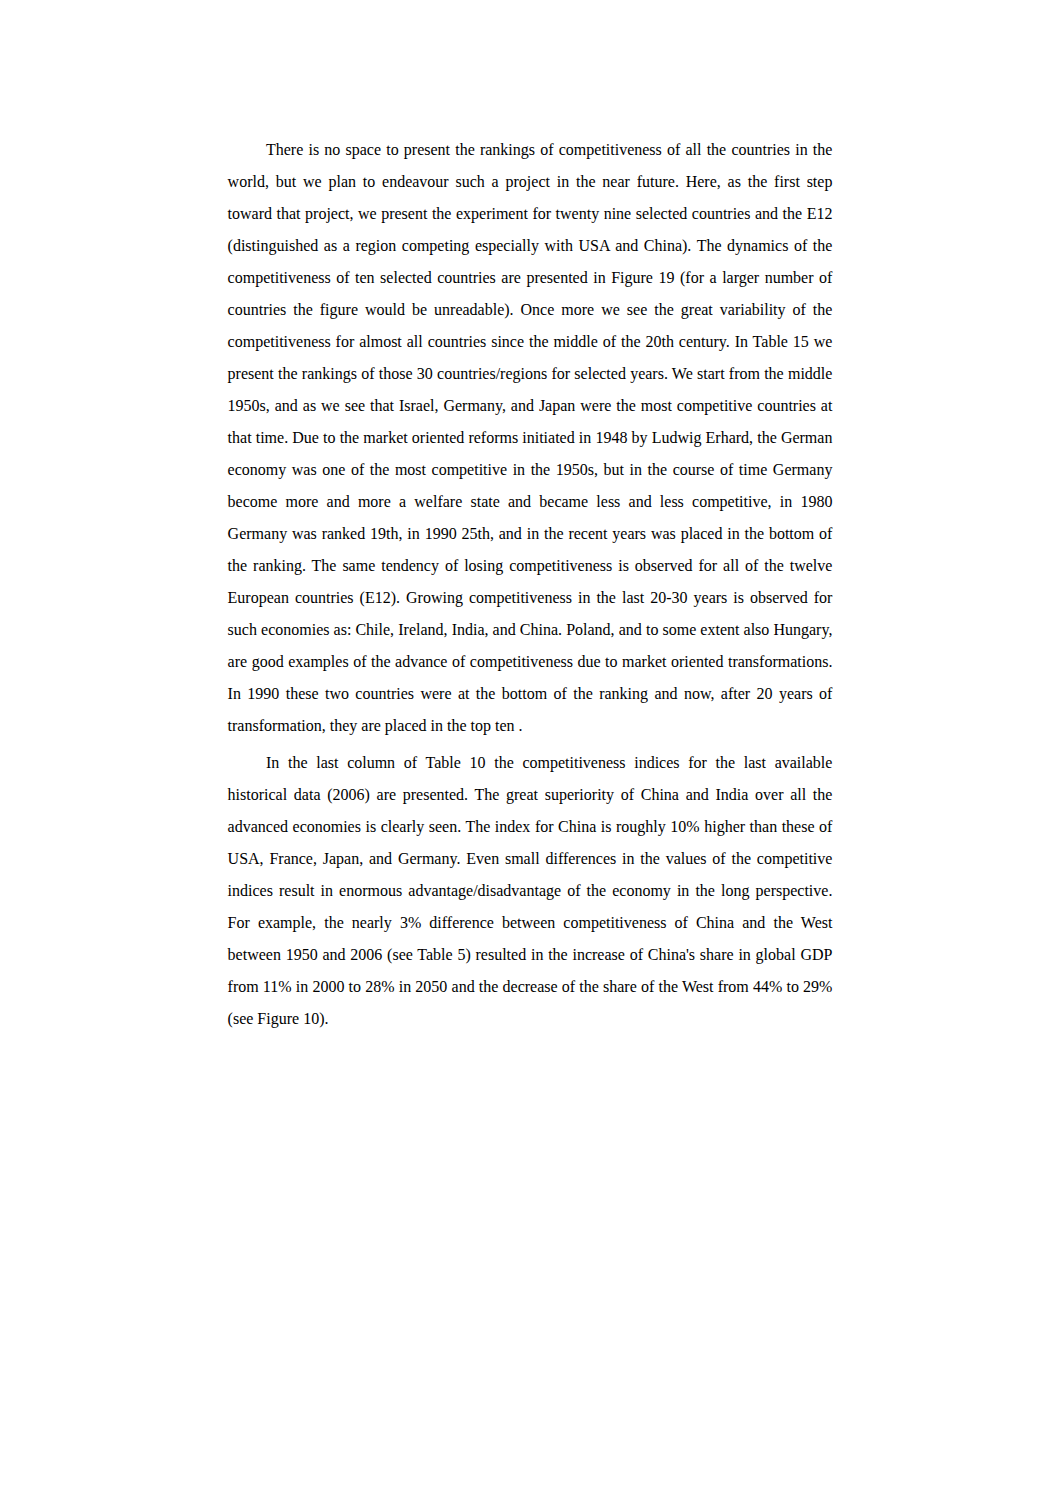There is no space to present the rankings of competitiveness of all the countries in the world, but we plan to endeavour such a project in the near future. Here, as the first step toward that project, we present the experiment for twenty nine selected countries and the E12 (distinguished as a region competing especially with USA and China). The dynamics of the competitiveness of ten selected countries are presented in Figure 19 (for a larger number of countries the figure would be unreadable). Once more we see the great variability of the competitiveness for almost all countries since the middle of the 20th century. In Table 15 we present the rankings of those 30 countries/regions for selected years. We start from the middle 1950s, and as we see that Israel, Germany, and Japan were the most competitive countries at that time. Due to the market oriented reforms initiated in 1948 by Ludwig Erhard, the German economy was one of the most competitive in the 1950s, but in the course of time Germany become more and more a welfare state and became less and less competitive, in 1980 Germany was ranked 19th, in 1990 25th, and in the recent years was placed in the bottom of the ranking. The same tendency of losing competitiveness is observed for all of the twelve European countries (E12). Growing competitiveness in the last 20-30 years is observed for such economies as: Chile, Ireland, India, and China. Poland, and to some extent also Hungary, are good examples of the advance of competitiveness due to market oriented transformations. In 1990 these two countries were at the bottom of the ranking and now, after 20 years of transformation, they are placed in the top ten .
In the last column of Table 10 the competitiveness indices for the last available historical data (2006) are presented. The great superiority of China and India over all the advanced economies is clearly seen. The index for China is roughly 10% higher than these of USA, France, Japan, and Germany. Even small differences in the values of the competitive indices result in enormous advantage/disadvantage of the economy in the long perspective. For example, the nearly 3% difference between competitiveness of China and the West between 1950 and 2006 (see Table 5) resulted in the increase of China's share in global GDP from 11% in 2000 to 28% in 2050 and the decrease of the share of the West from 44% to 29% (see Figure 10).